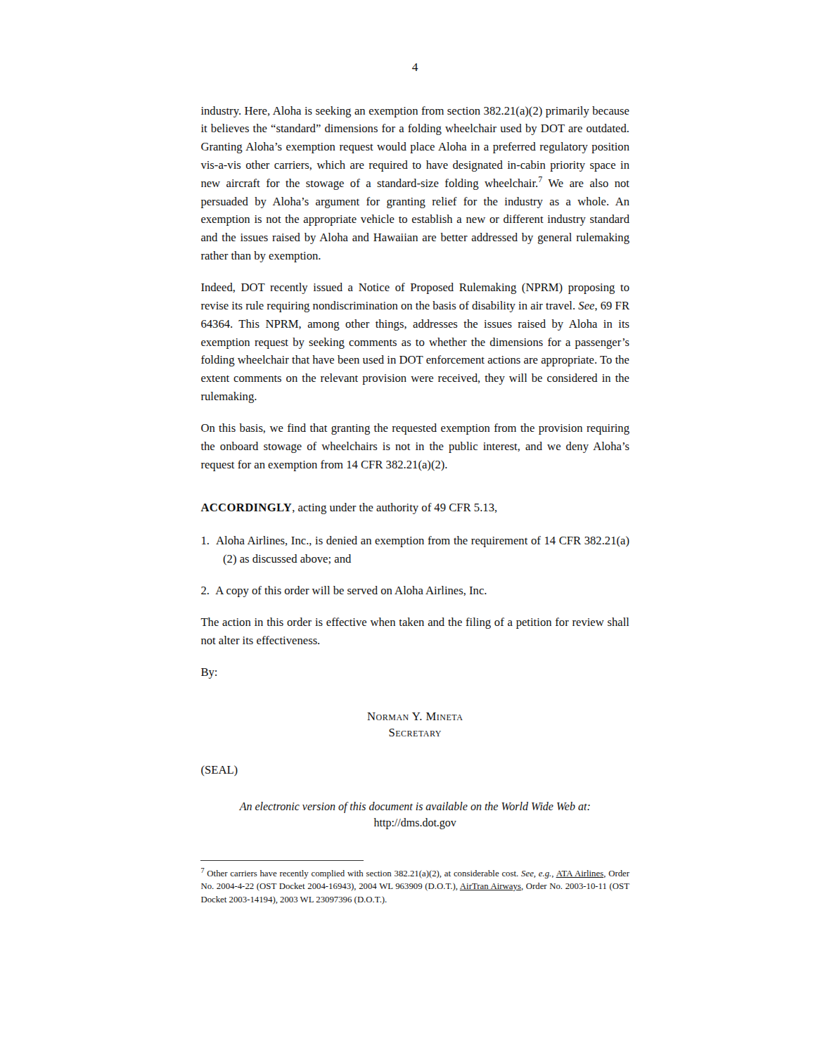4
industry. Here, Aloha is seeking an exemption from section 382.21(a)(2) primarily because it believes the “standard” dimensions for a folding wheelchair used by DOT are outdated. Granting Aloha’s exemption request would place Aloha in a preferred regulatory position vis-a-vis other carriers, which are required to have designated in-cabin priority space in new aircraft for the stowage of a standard-size folding wheelchair.7 We are also not persuaded by Aloha’s argument for granting relief for the industry as a whole. An exemption is not the appropriate vehicle to establish a new or different industry standard and the issues raised by Aloha and Hawaiian are better addressed by general rulemaking rather than by exemption.
Indeed, DOT recently issued a Notice of Proposed Rulemaking (NPRM) proposing to revise its rule requiring nondiscrimination on the basis of disability in air travel. See, 69 FR 64364. This NPRM, among other things, addresses the issues raised by Aloha in its exemption request by seeking comments as to whether the dimensions for a passenger’s folding wheelchair that have been used in DOT enforcement actions are appropriate. To the extent comments on the relevant provision were received, they will be considered in the rulemaking.
On this basis, we find that granting the requested exemption from the provision requiring the onboard stowage of wheelchairs is not in the public interest, and we deny Aloha’s request for an exemption from 14 CFR 382.21(a)(2).
ACCORDINGLY, acting under the authority of 49 CFR 5.13,
1. Aloha Airlines, Inc., is denied an exemption from the requirement of 14 CFR 382.21(a)(2) as discussed above; and
2. A copy of this order will be served on Aloha Airlines, Inc.
The action in this order is effective when taken and the filing of a petition for review shall not alter its effectiveness.
By:
Norman Y. Mineta
Secretary
(SEAL)
An electronic version of this document is available on the World Wide Web at:
http://dms.dot.gov
7 Other carriers have recently complied with section 382.21(a)(2), at considerable cost. See, e.g., ATA Airlines, Order No. 2004-4-22 (OST Docket 2004-16943), 2004 WL 963909 (D.O.T.), AirTran Airways, Order No. 2003-10-11 (OST Docket 2003-14194), 2003 WL 23097396 (D.O.T.).